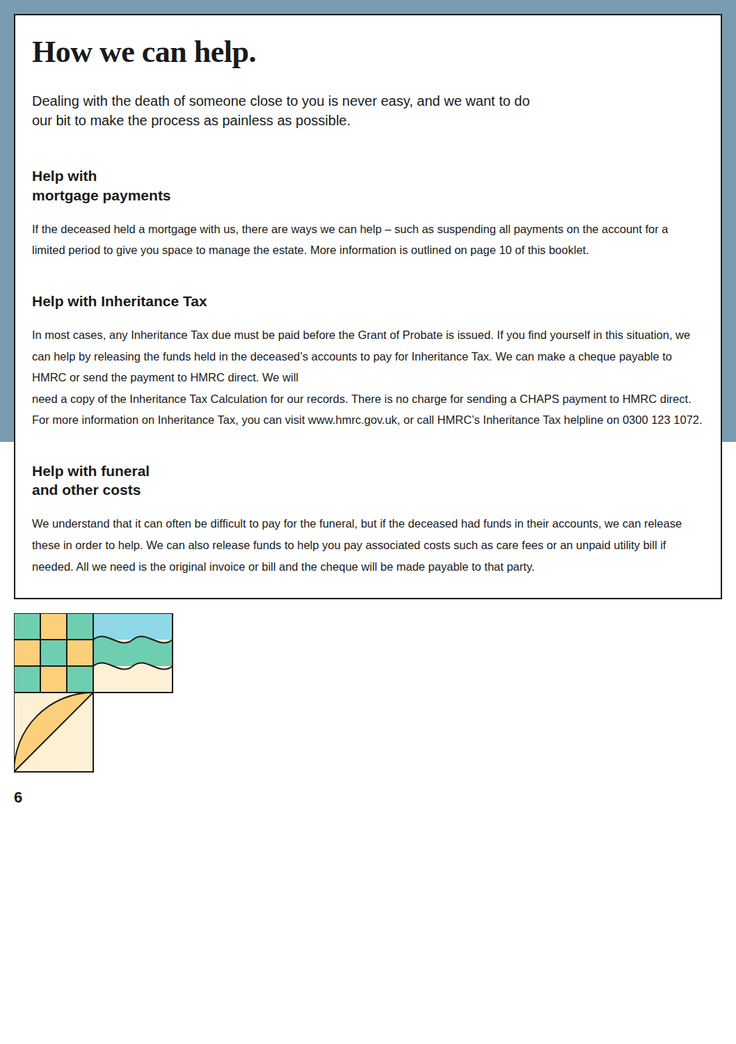How we can help.
Dealing with the death of someone close to you is never easy, and we want to do our bit to make the process as painless as possible.
Help with
mortgage payments
If the deceased held a mortgage with us, there are ways we can help – such as suspending all payments on the account for a limited period to give you space to manage the estate. More information is outlined on page 10 of this booklet.
Help with Inheritance Tax
In most cases, any Inheritance Tax due must be paid before the Grant of Probate is issued. If you find yourself in this situation, we can help by releasing the funds held in the deceased’s accounts to pay for Inheritance Tax. We can make a cheque payable to HMRC or send the payment to HMRC direct. We will
need a copy of the Inheritance Tax Calculation for our records. There is no charge for sending a CHAPS payment to HMRC direct. For more information on Inheritance Tax, you can visit www.hmrc.gov.uk, or call HMRC’s Inheritance Tax helpline on 0300 123 1072.
Help with funeral
and other costs
We understand that it can often be difficult to pay for the funeral, but if the deceased had funds in their accounts, we can release these in order to help. We can also release funds to help you pay associated costs such as care fees or an unpaid utility bill if needed. All we need is the original invoice or bill and the cheque will be made payable to that party.
6